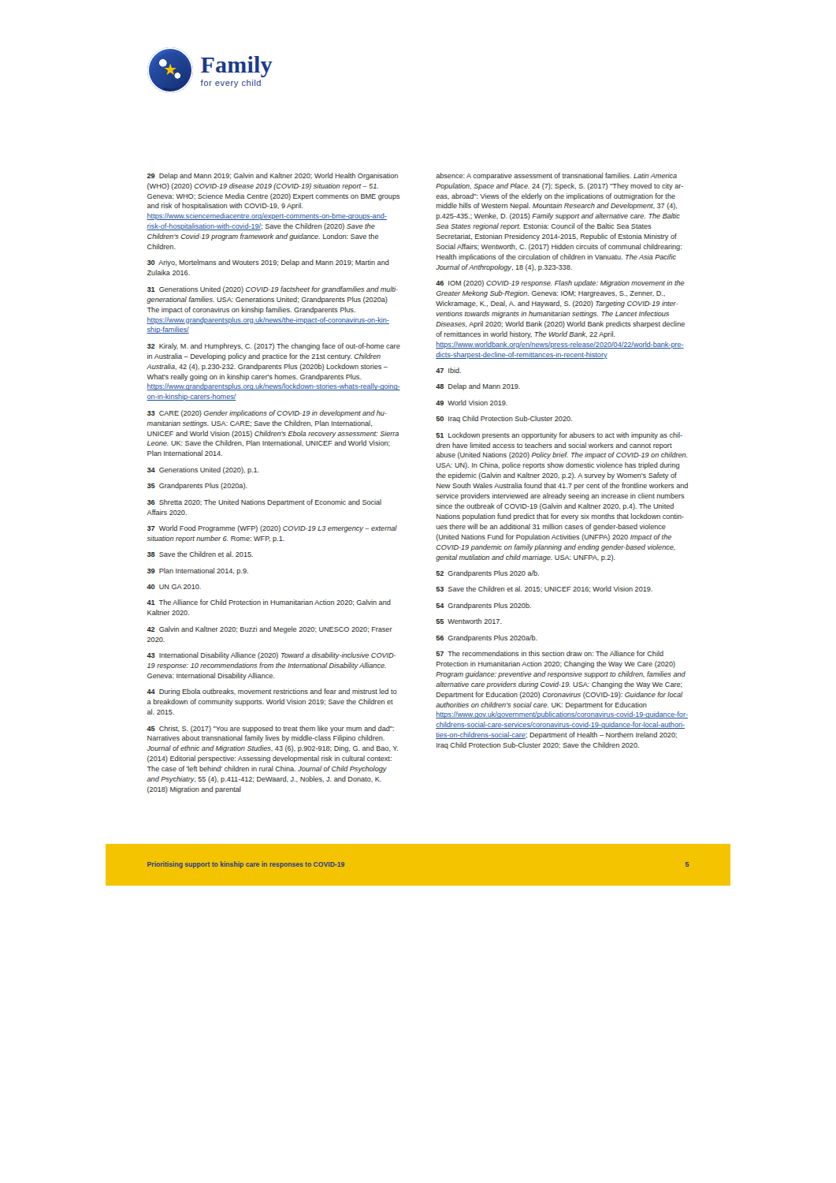Family for every child
29 Delap and Mann 2019; Galvin and Kaltner 2020; World Health Organisation (WHO) (2020) COVID-19 disease 2019 (COVID-19) situation report – 51. Geneva: WHO; Science Media Centre (2020) Expert comments on BME groups and risk of hospitalisation with COVID-19, 9 April. https://www.sciencemediacentre.org/expert-comments-on-bme-groups-and-risk-of-hospitalisation-with-covid-19/; Save the Children (2020) Save the Children's Covid-19 program framework and guidance. London: Save the Children.
30 Ariyo, Mortelmans and Wouters 2019; Delap and Mann 2019; Martin and Zulaika 2016.
31 Generations United (2020) COVID-19 factsheet for grandfamilies and multi-generational families. USA: Generations United; Grandparents Plus (2020a) The impact of coronavirus on kinship families. Grandparents Plus. https://www.grandparentsplus.org.uk/news/the-impact-of-coronavirus-on-kinship-families/
32 Kiraly, M. and Humphreys, C. (2017) The changing face of out-of-home care in Australia – Developing policy and practice for the 21st century. Children Australia, 42 (4), p.230-232. Grandparents Plus (2020b) Lockdown stories – What's really going on in kinship carer's homes. Grandparents Plus. https://www.grandparentsplus.org.uk/news/lockdown-stories-whats-really-going-on-in-kinship-carers-homes/
33 CARE (2020) Gender implications of COVID-19 in development and humanitarian settings. USA: CARE; Save the Children, Plan International, UNICEF and World Vision (2015) Children's Ebola recovery assessment: Sierra Leone. UK: Save the Children, Plan International, UNICEF and World Vision; Plan International 2014.
34 Generations United (2020), p.1.
35 Grandparents Plus (2020a).
36 Shretta 2020; The United Nations Department of Economic and Social Affairs 2020.
37 World Food Programme (WFP) (2020) COVID-19 L3 emergency – external situation report number 6. Rome: WFP, p.1.
38 Save the Children et al. 2015.
39 Plan International 2014, p.9.
40 UN GA 2010.
41 The Alliance for Child Protection in Humanitarian Action 2020; Galvin and Kaltner 2020.
42 Galvin and Kaltner 2020; Buzzi and Megele 2020; UNESCO 2020; Fraser 2020.
43 International Disability Alliance (2020) Toward a disability-inclusive COVID-19 response: 10 recommendations from the International Disability Alliance. Geneva: International Disability Alliance.
44 During Ebola outbreaks, movement restrictions and fear and mistrust led to a breakdown of community supports. World Vision 2019; Save the Children et al. 2015.
45 Christ, S. (2017) "You are supposed to treat them like your mum and dad": Narratives about transnational family lives by middle-class Filipino children. Journal of ethnic and Migration Studies, 43 (6), p.902-918; Ding, G. and Bao, Y. (2014) Editorial perspective: Assessing developmental risk in cultural context: The case of 'left behind' children in rural China. Journal of Child Psychology and Psychiatry, 55 (4), p.411-412; DeWaard, J., Nobles, J. and Donato, K. (2018) Migration and parental
absence: A comparative assessment of transnational families. Latin America Population, Space and Place. 24 (7); Speck, S. (2017) "They moved to city areas, abroad": Views of the elderly on the implications of outmigration for the middle hills of Western Nepal. Mountain Research and Development, 37 (4), p.425-435.; Wenke, D. (2015) Family support and alternative care. The Baltic Sea States regional report. Estonia: Council of the Baltic Sea States Secretariat, Estonian Presidency 2014-2015, Republic of Estonia Ministry of Social Affairs; Wentworth, C. (2017) Hidden circuits of communal childrearing: Health implications of the circulation of children in Vanuatu. The Asia Pacific Journal of Anthropology, 18 (4), p.323-338.
46 IOM (2020) COVID-19 response. Flash update: Migration movement in the Greater Mekong Sub-Region. Geneva: IOM; Hargreaves, S., Zenner, D., Wickramage, K., Deal, A. and Hayward, S. (2020) Targeting COVID-19 interventions towards migrants in humanitarian settings. The Lancet Infectious Diseases, April 2020; World Bank (2020) World Bank predicts sharpest decline of remittances in world history, The World Bank, 22 April. https://www.worldbank.org/en/news/press-release/2020/04/22/world-bank-predicts-sharpest-decline-of-remittances-in-recent-history
47 Ibid.
48 Delap and Mann 2019.
49 World Vision 2019.
50 Iraq Child Protection Sub-Cluster 2020.
51 Lockdown presents an opportunity for abusers to act with impunity as children have limited access to teachers and social workers and cannot report abuse (United Nations (2020) Policy brief. The impact of COVID-19 on children. USA: UN). In China, police reports show domestic violence has tripled during the epidemic (Galvin and Kaltner 2020, p.2). A survey by Women's Safety of New South Wales Australia found that 41.7 per cent of the frontline workers and service providers interviewed are already seeing an increase in client numbers since the outbreak of COVID-19 (Galvin and Kaltner 2020, p.4). The United Nations population fund predict that for every six months that lockdown continues there will be an additional 31 million cases of gender-based violence (United Nations Fund for Population Activities (UNFPA) 2020 Impact of the COVID-19 pandemic on family planning and ending gender-based violence, genital mutilation and child marriage. USA: UNFPA, p.2).
52 Grandparents Plus 2020 a/b.
53 Save the Children et al. 2015; UNICEF 2016; World Vision 2019.
54 Grandparents Plus 2020b.
55 Wentworth 2017.
56 Grandparents Plus 2020a/b.
57 The recommendations in this section draw on: The Alliance for Child Protection in Humanitarian Action 2020; Changing the Way We Care (2020) Program guidance: preventive and responsive support to children, families and alternative care providers during Covid-19. USA: Changing the Way We Care; Department for Education (2020) Coronavirus (COVID-19): Guidance for local authorities on children's social care. UK: Department for Education https://www.gov.uk/government/publications/coronavirus-covid-19-guidance-for-childrens-social-care-services/coronavirus-covid-19-guidance-for-local-authorities-on-childrens-social-care; Department of Health – Northern Ireland 2020; Iraq Child Protection Sub-Cluster 2020; Save the Children 2020.
Prioritising support to kinship care in responses to COVID-19
5